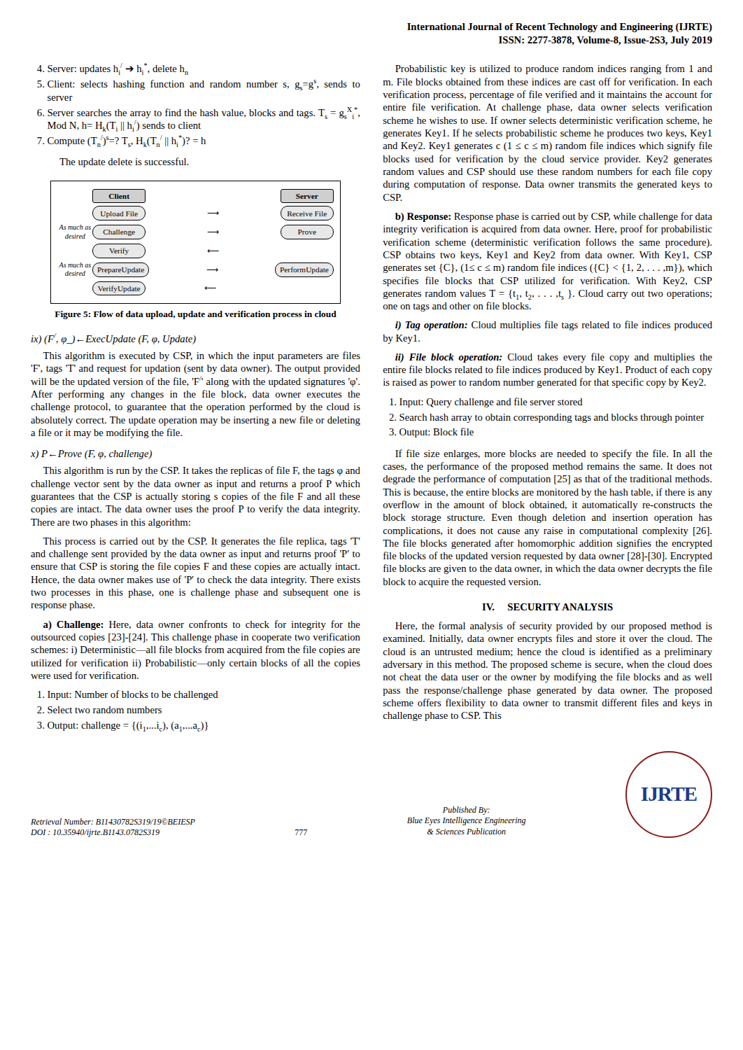International Journal of Recent Technology and Engineering (IJRTE)
ISSN: 2277-3878, Volume-8, Issue-2S3, July 2019
Server: updates hi/ ➔ hi*, delete hn
Client: selects hashing function and random number s, gs=gs, sends to server
Server searches the array to find the hash value, blocks and tags. Ts = gsXi*, Mod N, h= Hk(Ti || hi/) sends to client
Compute (Tn/)s=? Ts, Hk(Tn/ || hi*)? = h
The update delete is successful.
Client
Server
Upload File
⟶
Receive File
As much as desired
Challenge
⟶
Prove
Verify
⟵
Prove
As much as desired
PrepareUpdate
⟶
PerformUpdate
VerifyUpdate
⟵
PerformUpdate
Figure 5: Flow of data upload, update and verification process in cloud
ix) (F/, φ_)←ExecUpdate (F, φ, Update)
This algorithm is executed by CSP, in which the input parameters are files 'F', tags 'T' and request for updation (sent by data owner). The output provided will be the updated version of the file, 'F/' along with the updated signatures 'φ'. After performing any changes in the file block, data owner executes the challenge protocol, to guarantee that the operation performed by the cloud is absolutely correct. The update operation may be inserting a new file or deleting a file or it may be modifying the file.
x) P←Prove (F, φ, challenge)
This algorithm is run by the CSP. It takes the replicas of file F, the tags φ and challenge vector sent by the data owner as input and returns a proof P which guarantees that the CSP is actually storing s copies of the file F and all these copies are intact. The data owner uses the proof P to verify the data integrity. There are two phases in this algorithm:
This process is carried out by the CSP. It generates the file replica, tags 'T' and challenge sent provided by the data owner as input and returns proof 'P' to ensure that CSP is storing the file copies F and these copies are actually intact. Hence, the data owner makes use of 'P' to check the data integrity. There exists two processes in this phase, one is challenge phase and subsequent one is response phase.
a) Challenge: Here, data owner confronts to check for integrity for the outsourced copies [23]-[24]. This challenge phase in cooperate two verification schemes: i) Deterministic—all file blocks from acquired from the file copies are utilized for verification ii) Probabilistic—only certain blocks of all the copies were used for verification.
Input: Number of blocks to be challenged
Select two random numbers
Output: challenge = {(i1,...ic), (a1,...ac)}
Probabilistic key is utilized to produce random indices ranging from 1 and m. File blocks obtained from these indices are cast off for verification. In each verification process, percentage of file verified and it maintains the account for entire file verification. At challenge phase, data owner selects verification scheme he wishes to use. If owner selects deterministic verification scheme, he generates Key1. If he selects probabilistic scheme he produces two keys, Key1 and Key2. Key1 generates c (1 ≤ c ≤ m) random file indices which signify file blocks used for verification by the cloud service provider. Key2 generates random values and CSP should use these random numbers for each file copy during computation of response. Data owner transmits the generated keys to CSP.
b) Response: Response phase is carried out by CSP, while challenge for data integrity verification is acquired from data owner. Here, proof for probabilistic verification scheme (deterministic verification follows the same procedure). CSP obtains two keys, Key1 and Key2 from data owner. With Key1, CSP generates set {C}, (1≤ c ≤ m) random file indices ({C} < {1, 2, . . . ,m}), which specifies file blocks that CSP utilized for verification. With Key2, CSP generates random values T = {t1, t2, . . . ,ts }. Cloud carry out two operations; one on tags and other on file blocks.
i) Tag operation: Cloud multiplies file tags related to file indices produced by Key1.
ii) File block operation: Cloud takes every file copy and multiplies the entire file blocks related to file indices produced by Key1. Product of each copy is raised as power to random number generated for that specific copy by Key2.
Input: Query challenge and file server stored
Search hash array to obtain corresponding tags and blocks through pointer
Output: Block file
If file size enlarges, more blocks are needed to specify the file. In all the cases, the performance of the proposed method remains the same. It does not degrade the performance of computation [25] as that of the traditional methods. This is because, the entire blocks are monitored by the hash table, if there is any overflow in the amount of block obtained, it automatically re-constructs the block storage structure. Even though deletion and insertion operation has complications, it does not cause any raise in computational complexity [26]. The file blocks generated after homomorphic addition signifies the encrypted file blocks of the updated version requested by data owner [28]-[30]. Encrypted file blocks are given to the data owner, in which the data owner decrypts the file block to acquire the requested version.
IV. SECURITY ANALYSIS
Here, the formal analysis of security provided by our proposed method is examined. Initially, data owner encrypts files and store it over the cloud. The cloud is an untrusted medium; hence the cloud is identified as a preliminary adversary in this method. The proposed scheme is secure, when the cloud does not cheat the data user or the owner by modifying the file blocks and as well pass the response/challenge phase generated by data owner. The proposed scheme offers flexibility to data owner to transmit different files and keys in challenge phase to CSP. This
Retrieval Number: B11430782S319/19©BEIESP
DOI : 10.35940/ijrte.B1143.0782S319
777
Published By:
Blue Eyes Intelligence Engineering
& Sciences Publication
IJRTE